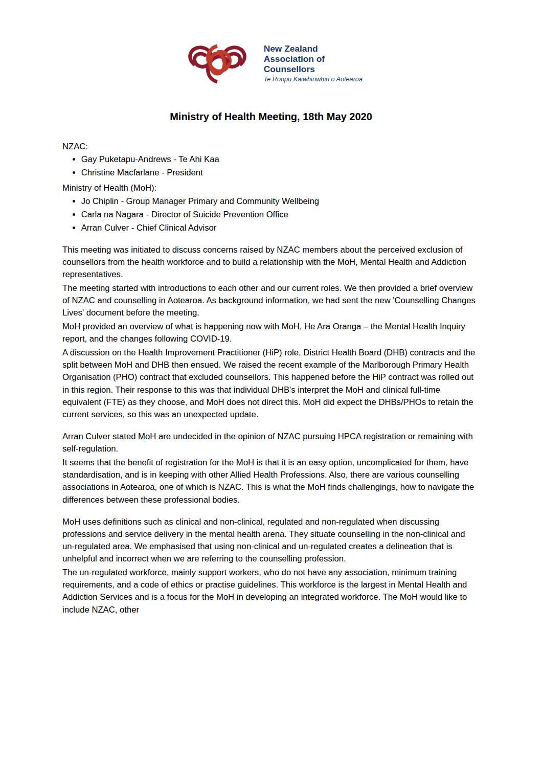New Zealand
Association of
Counsellors
Te Roopu Kaiwhiriwhiri o Aotearoa
Ministry of Health Meeting, 18th May 2020
NZAC:
Gay Puketapu-Andrews - Te Ahi Kaa
Christine Macfarlane - President
Ministry of Health (MoH):
Jo Chiplin - Group Manager Primary and Community Wellbeing
Carla na Nagara - Director of Suicide Prevention Office
Arran Culver - Chief Clinical Advisor
This meeting was initiated to discuss concerns raised by NZAC members about the perceived exclusion of counsellors from the health workforce and to build a relationship with the MoH, Mental Health and Addiction representatives.
The meeting started with introductions to each other and our current roles. We then provided a brief overview of NZAC and counselling in Aotearoa. As background information, we had sent the new 'Counselling Changes Lives' document before the meeting.
MoH provided an overview of what is happening now with MoH, He Ara Oranga – the Mental Health Inquiry report, and the changes following COVID-19.
A discussion on the Health Improvement Practitioner (HiP) role, District Health Board (DHB) contracts and the split between MoH and DHB then ensued. We raised the recent example of the Marlborough Primary Health Organisation (PHO) contract that excluded counsellors. This happened before the HiP contract was rolled out in this region. Their response to this was that individual DHB's interpret the MoH and clinical full-time equivalent (FTE) as they choose, and MoH does not direct this. MoH did expect the DHBs/PHOs to retain the current services, so this was an unexpected update.
Arran Culver stated MoH are undecided in the opinion of NZAC pursuing HPCA registration or remaining with self-regulation.
It seems that the benefit of registration for the MoH is that it is an easy option, uncomplicated for them, have standardisation, and is in keeping with other Allied Health Professions. Also, there are various counselling associations in Aotearoa, one of which is NZAC. This is what the MoH finds challengings, how to navigate the differences between these professional bodies.
MoH uses definitions such as clinical and non-clinical, regulated and non-regulated when discussing professions and service delivery in the mental health arena. They situate counselling in the non-clinical and un-regulated area. We emphasised that using non-clinical and un-regulated creates a delineation that is unhelpful and incorrect when we are referring to the counselling profession.
The un-regulated workforce, mainly support workers, who do not have any association, minimum training requirements, and a code of ethics or practise guidelines. This workforce is the largest in Mental Health and Addiction Services and is a focus for the MoH in developing an integrated workforce. The MoH would like to include NZAC, other